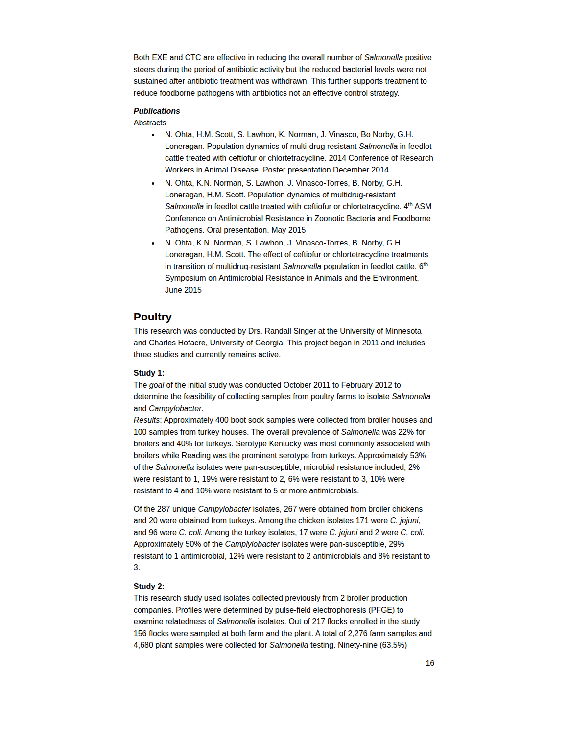Both EXE and CTC are effective in reducing the overall number of Salmonella positive steers during the period of antibiotic activity but the reduced bacterial levels were not sustained after antibiotic treatment was withdrawn. This further supports treatment to reduce foodborne pathogens with antibiotics not an effective control strategy.
Publications
Abstracts
N. Ohta, H.M. Scott, S. Lawhon, K. Norman, J. Vinasco, Bo Norby, G.H. Loneragan. Population dynamics of multi-drug resistant Salmonella in feedlot cattle treated with ceftiofur or chlortetracycline. 2014 Conference of Research Workers in Animal Disease. Poster presentation December 2014.
N. Ohta, K.N. Norman, S. Lawhon, J. Vinasco-Torres, B. Norby, G.H. Loneragan, H.M. Scott. Population dynamics of multidrug-resistant Salmonella in feedlot cattle treated with ceftiofur or chlortetracycline. 4th ASM Conference on Antimicrobial Resistance in Zoonotic Bacteria and Foodborne Pathogens. Oral presentation. May 2015
N. Ohta, K.N. Norman, S. Lawhon, J. Vinasco-Torres, B. Norby, G.H. Loneragan, H.M. Scott. The effect of ceftiofur or chlortetracycline treatments in transition of multidrug-resistant Salmonella population in feedlot cattle. 6th Symposium on Antimicrobial Resistance in Animals and the Environment. June 2015
Poultry
This research was conducted by Drs. Randall Singer at the University of Minnesota and Charles Hofacre, University of Georgia. This project began in 2011 and includes three studies and currently remains active.
Study 1:
The goal of the initial study was conducted October 2011 to February 2012 to determine the feasibility of collecting samples from poultry farms to isolate Salmonella and Campylobacter.
Results: Approximately 400 boot sock samples were collected from broiler houses and 100 samples from turkey houses. The overall prevalence of Salmonella was 22% for broilers and 40% for turkeys. Serotype Kentucky was most commonly associated with broilers while Reading was the prominent serotype from turkeys. Approximately 53% of the Salmonella isolates were pan-susceptible, microbial resistance included; 2% were resistant to 1, 19% were resistant to 2, 6% were resistant to 3, 10% were resistant to 4 and 10% were resistant to 5 or more antimicrobials.
Of the 287 unique Campylobacter isolates, 267 were obtained from broiler chickens and 20 were obtained from turkeys. Among the chicken isolates 171 were C. jejuni, and 96 were C. coli. Among the turkey isolates, 17 were C. jejuni and 2 were C. coli. Approximately 50% of the Camplylobacter isolates were pan-susceptible, 29% resistant to 1 antimicrobial, 12% were resistant to 2 antimicrobials and 8% resistant to 3.
Study 2:
This research study used isolates collected previously from 2 broiler production companies. Profiles were determined by pulse-field electrophoresis (PFGE) to examine relatedness of Salmonella isolates. Out of 217 flocks enrolled in the study 156 flocks were sampled at both farm and the plant. A total of 2,276 farm samples and 4,680 plant samples were collected for Salmonella testing. Ninety-nine (63.5%)
16